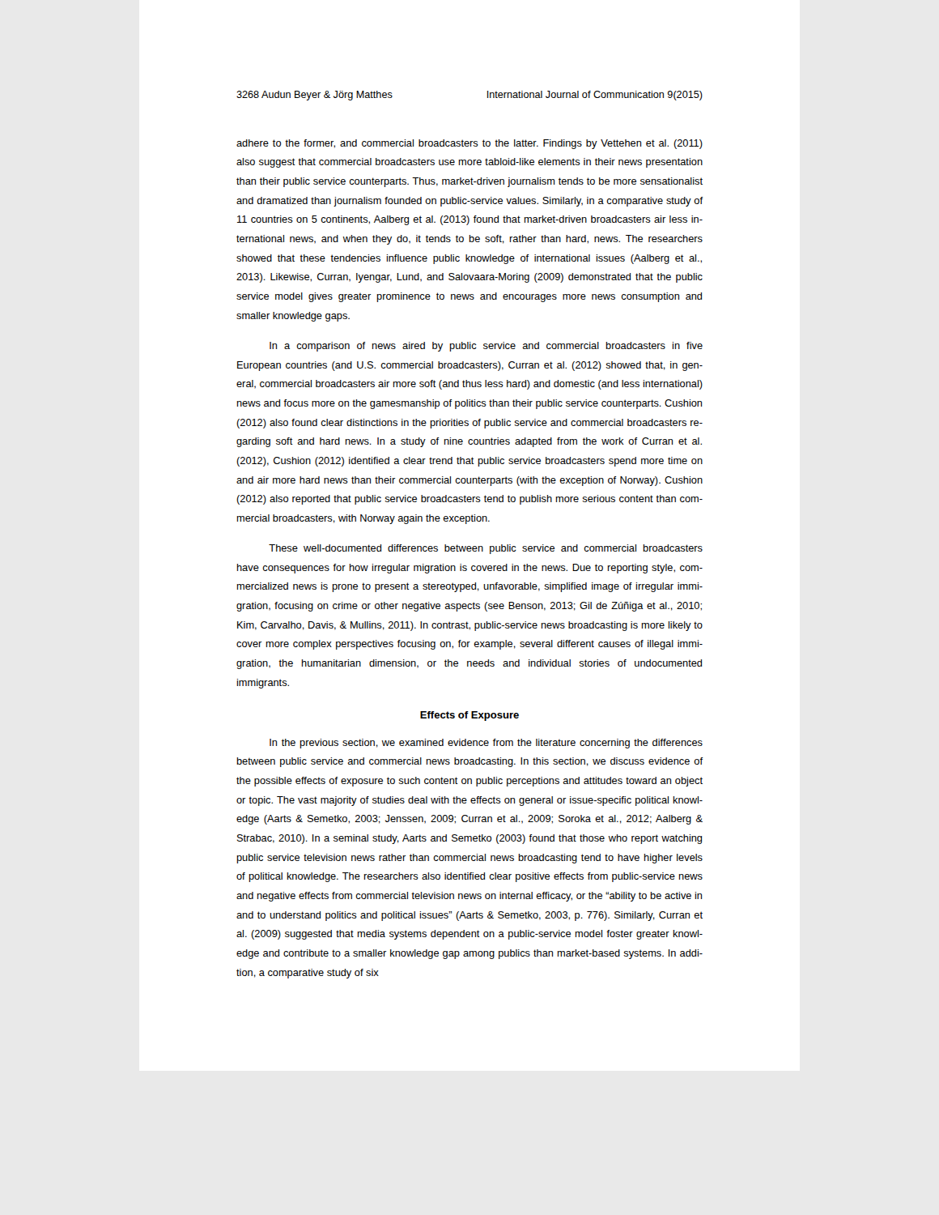3268 Audun Beyer & Jörg Matthes
International Journal of Communication 9(2015)
adhere to the former, and commercial broadcasters to the latter. Findings by Vettehen et al. (2011) also suggest that commercial broadcasters use more tabloid-like elements in their news presentation than their public service counterparts. Thus, market-driven journalism tends to be more sensationalist and dramatized than journalism founded on public-service values. Similarly, in a comparative study of 11 countries on 5 continents, Aalberg et al. (2013) found that market-driven broadcasters air less international news, and when they do, it tends to be soft, rather than hard, news. The researchers showed that these tendencies influence public knowledge of international issues (Aalberg et al., 2013). Likewise, Curran, Iyengar, Lund, and Salovaara-Moring (2009) demonstrated that the public service model gives greater prominence to news and encourages more news consumption and smaller knowledge gaps.
In a comparison of news aired by public service and commercial broadcasters in five European countries (and U.S. commercial broadcasters), Curran et al. (2012) showed that, in general, commercial broadcasters air more soft (and thus less hard) and domestic (and less international) news and focus more on the gamesmanship of politics than their public service counterparts. Cushion (2012) also found clear distinctions in the priorities of public service and commercial broadcasters regarding soft and hard news. In a study of nine countries adapted from the work of Curran et al. (2012), Cushion (2012) identified a clear trend that public service broadcasters spend more time on and air more hard news than their commercial counterparts (with the exception of Norway). Cushion (2012) also reported that public service broadcasters tend to publish more serious content than commercial broadcasters, with Norway again the exception.
These well-documented differences between public service and commercial broadcasters have consequences for how irregular migration is covered in the news. Due to reporting style, commercialized news is prone to present a stereotyped, unfavorable, simplified image of irregular immigration, focusing on crime or other negative aspects (see Benson, 2013; Gil de Zúñiga et al., 2010; Kim, Carvalho, Davis, & Mullins, 2011). In contrast, public-service news broadcasting is more likely to cover more complex perspectives focusing on, for example, several different causes of illegal immigration, the humanitarian dimension, or the needs and individual stories of undocumented immigrants.
Effects of Exposure
In the previous section, we examined evidence from the literature concerning the differences between public service and commercial news broadcasting. In this section, we discuss evidence of the possible effects of exposure to such content on public perceptions and attitudes toward an object or topic. The vast majority of studies deal with the effects on general or issue-specific political knowledge (Aarts & Semetko, 2003; Jenssen, 2009; Curran et al., 2009; Soroka et al., 2012; Aalberg & Strabac, 2010). In a seminal study, Aarts and Semetko (2003) found that those who report watching public service television news rather than commercial news broadcasting tend to have higher levels of political knowledge. The researchers also identified clear positive effects from public-service news and negative effects from commercial television news on internal efficacy, or the “ability to be active in and to understand politics and political issues” (Aarts & Semetko, 2003, p. 776). Similarly, Curran et al. (2009) suggested that media systems dependent on a public-service model foster greater knowledge and contribute to a smaller knowledge gap among publics than market-based systems. In addition, a comparative study of six